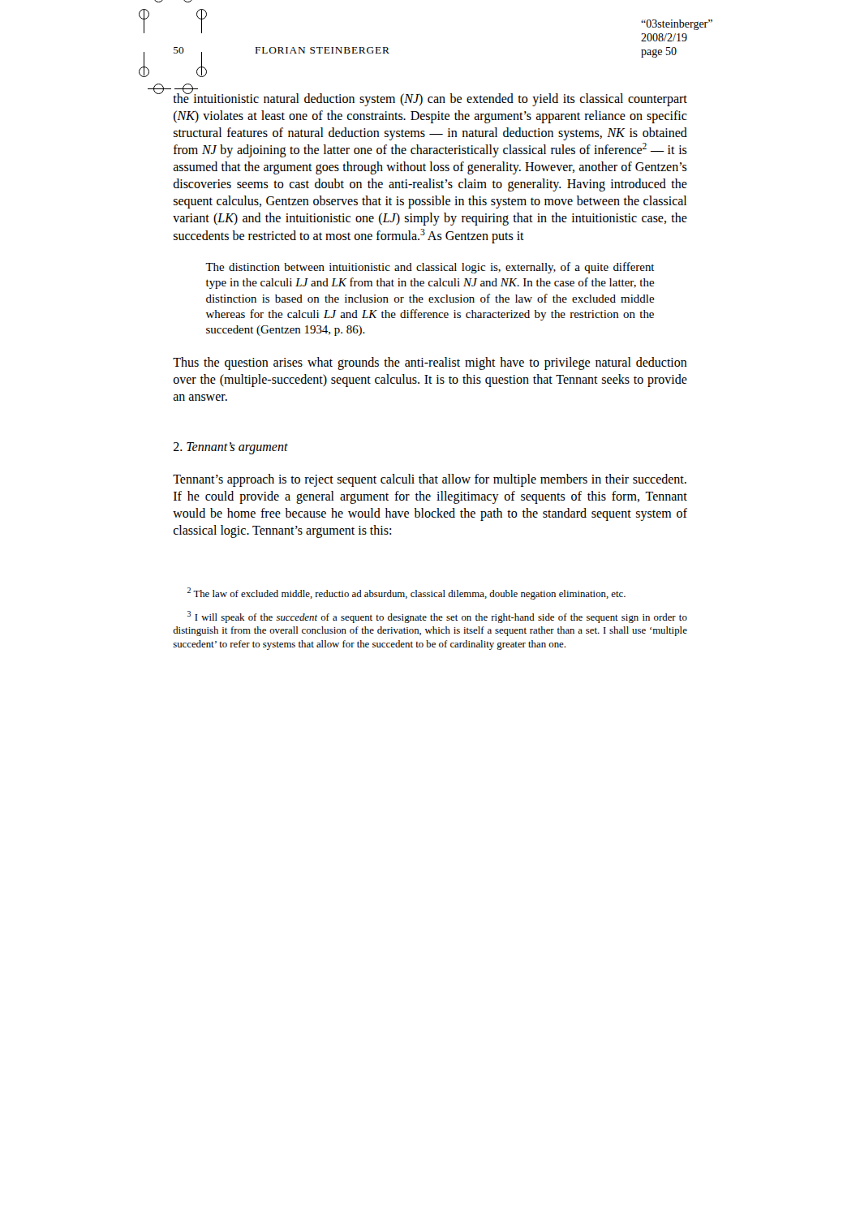“03steinberger”
2008/2/19
page 50
50 FLORIAN STEINBERGER
the intuitionistic natural deduction system (NJ) can be extended to yield its classical counterpart (NK) violates at least one of the constraints. Despite the argument’s apparent reliance on specific structural features of natural deduction systems — in natural deduction systems, NK is obtained from NJ by adjoining to the latter one of the characteristically classical rules of inference2 — it is assumed that the argument goes through without loss of generality. However, another of Gentzen’s discoveries seems to cast doubt on the anti-realist’s claim to generality. Having introduced the sequent calculus, Gentzen observes that it is possible in this system to move between the classical variant (LK) and the intuitionistic one (LJ) simply by requiring that in the intuitionistic case, the succedents be restricted to at most one formula.3 As Gentzen puts it
The distinction between intuitionistic and classical logic is, externally, of a quite different type in the calculi LJ and LK from that in the calculi NJ and NK. In the case of the latter, the distinction is based on the inclusion or the exclusion of the law of the excluded middle whereas for the calculi LJ and LK the difference is characterized by the restriction on the succedent (Gentzen 1934, p. 86).
Thus the question arises what grounds the anti-realist might have to privilege natural deduction over the (multiple-succedent) sequent calculus. It is to this question that Tennant seeks to provide an answer.
2. Tennant’s argument
Tennant’s approach is to reject sequent calculi that allow for multiple members in their succedent. If he could provide a general argument for the illegitimacy of sequents of this form, Tennant would be home free because he would have blocked the path to the standard sequent system of classical logic. Tennant’s argument is this:
2 The law of excluded middle, reductio ad absurdum, classical dilemma, double negation elimination, etc.
3 I will speak of the succedent of a sequent to designate the set on the right-hand side of the sequent sign in order to distinguish it from the overall conclusion of the derivation, which is itself a sequent rather than a set. I shall use ‘multiple succedent’ to refer to systems that allow for the succedent to be of cardinality greater than one.